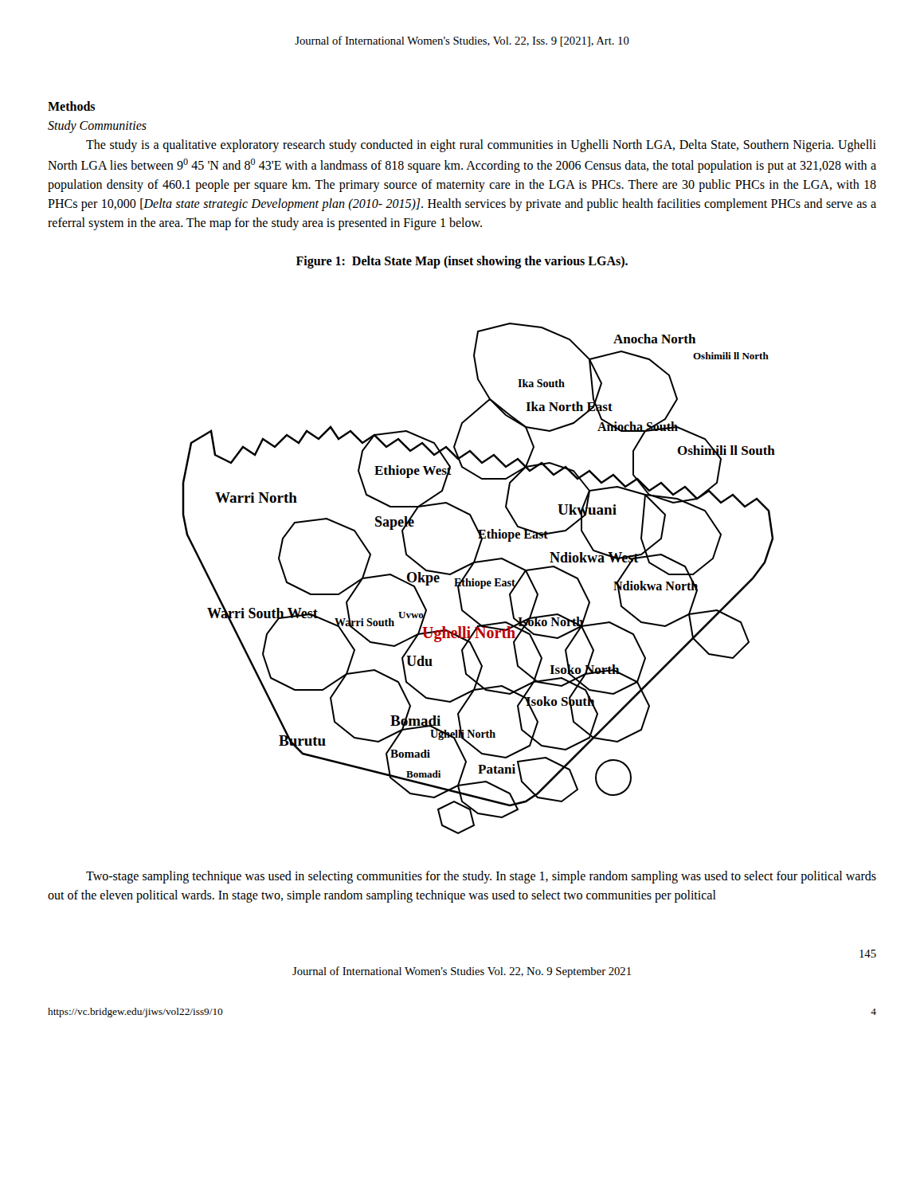Journal of International Women's Studies, Vol. 22, Iss. 9 [2021], Art. 10
Methods
Study Communities
The study is a qualitative exploratory research study conducted in eight rural communities in Ughelli North LGA, Delta State, Southern Nigeria. Ughelli North LGA lies between 90 45 'N and 80 43'E with a landmass of 818 square km. According to the 2006 Census data, the total population is put at 321,028 with a population density of 460.1 people per square km. The primary source of maternity care in the LGA is PHCs. There are 30 public PHCs in the LGA, with 18 PHCs per 10,000 [Delta state strategic Development plan (2010- 2015)]. Health services by private and public health facilities complement PHCs and serve as a referral system in the area. The map for the study area is presented in Figure 1 below.
Figure 1: Delta State Map (inset showing the various LGAs).
Anocha North Oshimili ll North Ika South Ika North East Aniocha South Oshimili ll South Ethiope West Warri North Sapele Ukwuani Ethiope East Ndiokwa West Okpe Ethiope East Ndiokwa North Warri South West Warri South Uvwo Ughelli North Isoko North Udu Isoko North Isoko South Bomadi Ughelli North Burutu Bomadi Bomadi Patani
Two-stage sampling technique was used in selecting communities for the study. In stage 1, simple random sampling was used to select four political wards out of the eleven political wards. In stage two, simple random sampling technique was used to select two communities per political
145
Journal of International Women's Studies Vol. 22, No. 9 September 2021
https://vc.bridgew.edu/jiws/vol22/iss9/10 4